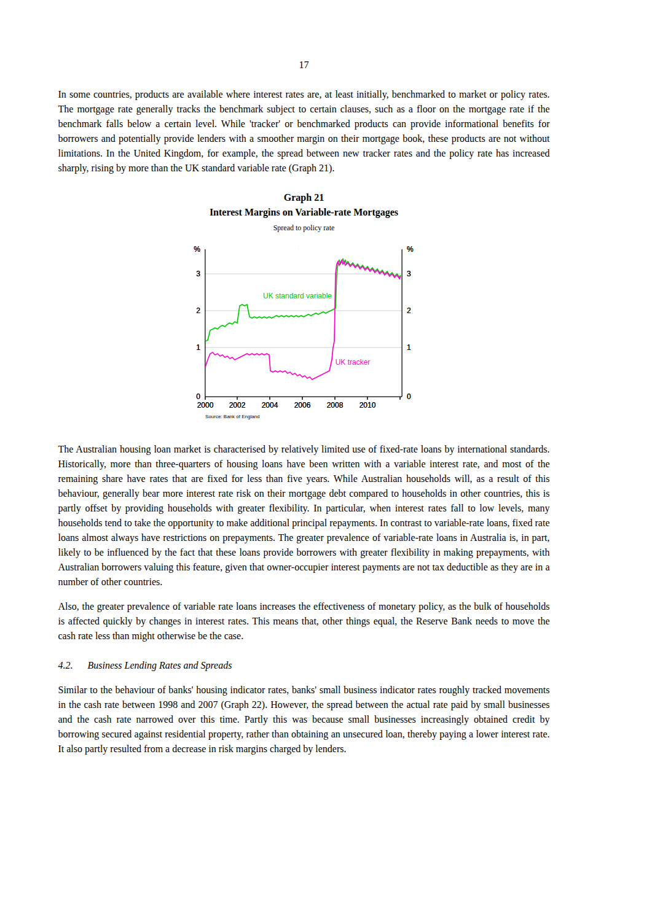17
In some countries, products are available where interest rates are, at least initially, benchmarked to market or policy rates. The mortgage rate generally tracks the benchmark subject to certain clauses, such as a floor on the mortgage rate if the benchmark falls below a certain level. While 'tracker' or benchmarked products can provide informational benefits for borrowers and potentially provide lenders with a smoother margin on their mortgage book, these products are not without limitations. In the United Kingdom, for example, the spread between new tracker rates and the policy rate has increased sharply, rising by more than the UK standard variable rate (Graph 21).
Graph 21
Interest Margins on Variable-rate Mortgages
Spread to policy rate
% 3 2 1 0 % 3 2 1 0 2000 2002 2004 2006 2008 2010 UK standard variable UK tracker 2000 2002 2004 2006 2008 2010 % 3 2 1 0 % 3 2 1 0 Source: Bank of England
The Australian housing loan market is characterised by relatively limited use of fixed-rate loans by international standards. Historically, more than three-quarters of housing loans have been written with a variable interest rate, and most of the remaining share have rates that are fixed for less than five years. While Australian households will, as a result of this behaviour, generally bear more interest rate risk on their mortgage debt compared to households in other countries, this is partly offset by providing households with greater flexibility. In particular, when interest rates fall to low levels, many households tend to take the opportunity to make additional principal repayments. In contrast to variable-rate loans, fixed rate loans almost always have restrictions on prepayments. The greater prevalence of variable-rate loans in Australia is, in part, likely to be influenced by the fact that these loans provide borrowers with greater flexibility in making prepayments, with Australian borrowers valuing this feature, given that owner-occupier interest payments are not tax deductible as they are in a number of other countries.
Also, the greater prevalence of variable rate loans increases the effectiveness of monetary policy, as the bulk of households is affected quickly by changes in interest rates. This means that, other things equal, the Reserve Bank needs to move the cash rate less than might otherwise be the case.
4.2. Business Lending Rates and Spreads
Similar to the behaviour of banks' housing indicator rates, banks' small business indicator rates roughly tracked movements in the cash rate between 1998 and 2007 (Graph 22). However, the spread between the actual rate paid by small businesses and the cash rate narrowed over this time. Partly this was because small businesses increasingly obtained credit by borrowing secured against residential property, rather than obtaining an unsecured loan, thereby paying a lower interest rate. It also partly resulted from a decrease in risk margins charged by lenders.